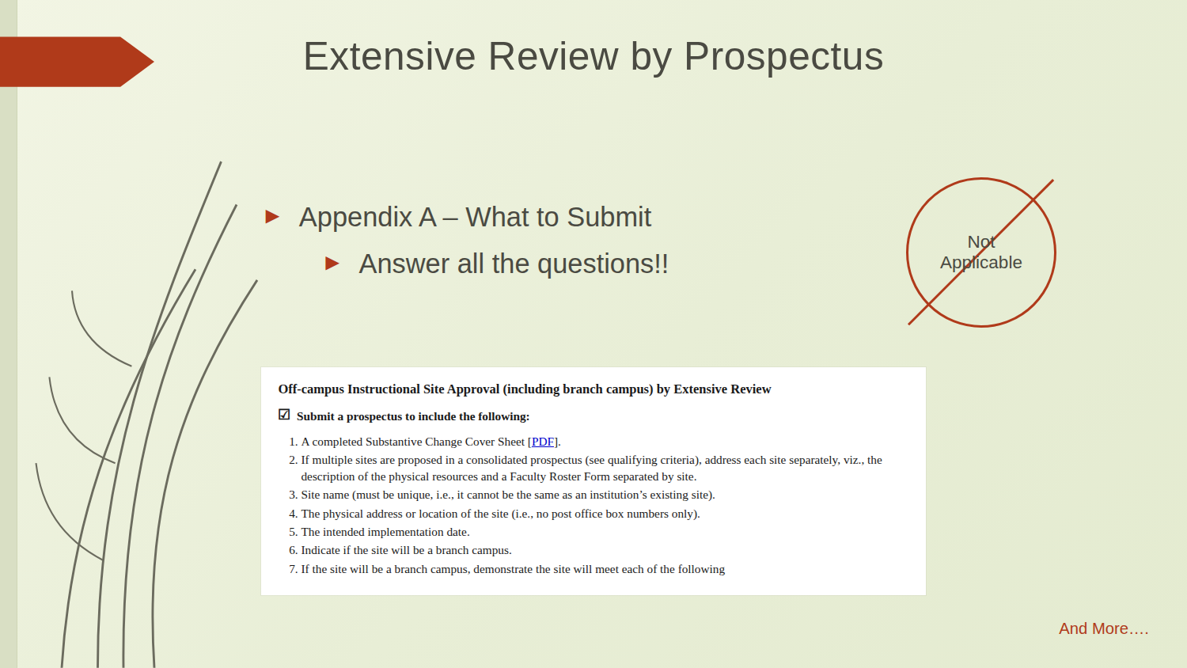Extensive Review by Prospectus
►Appendix A – What to Submit
►Answer all the questions!!
Not
Applicable
Off-campus Instructional Site Approval (including branch campus) by Extensive Review
☑Submit a prospectus to include the following:
A completed Substantive Change Cover Sheet [PDF].
If multiple sites are proposed in a consolidated prospectus (see qualifying criteria), address each site separately, viz., the description of the physical resources and a Faculty Roster Form separated by site.
Site name (must be unique, i.e., it cannot be the same as an institution’s existing site).
The physical address or location of the site (i.e., no post office box numbers only).
The intended implementation date.
Indicate if the site will be a branch campus.
If the site will be a branch campus, demonstrate the site will meet each of the following
And More….